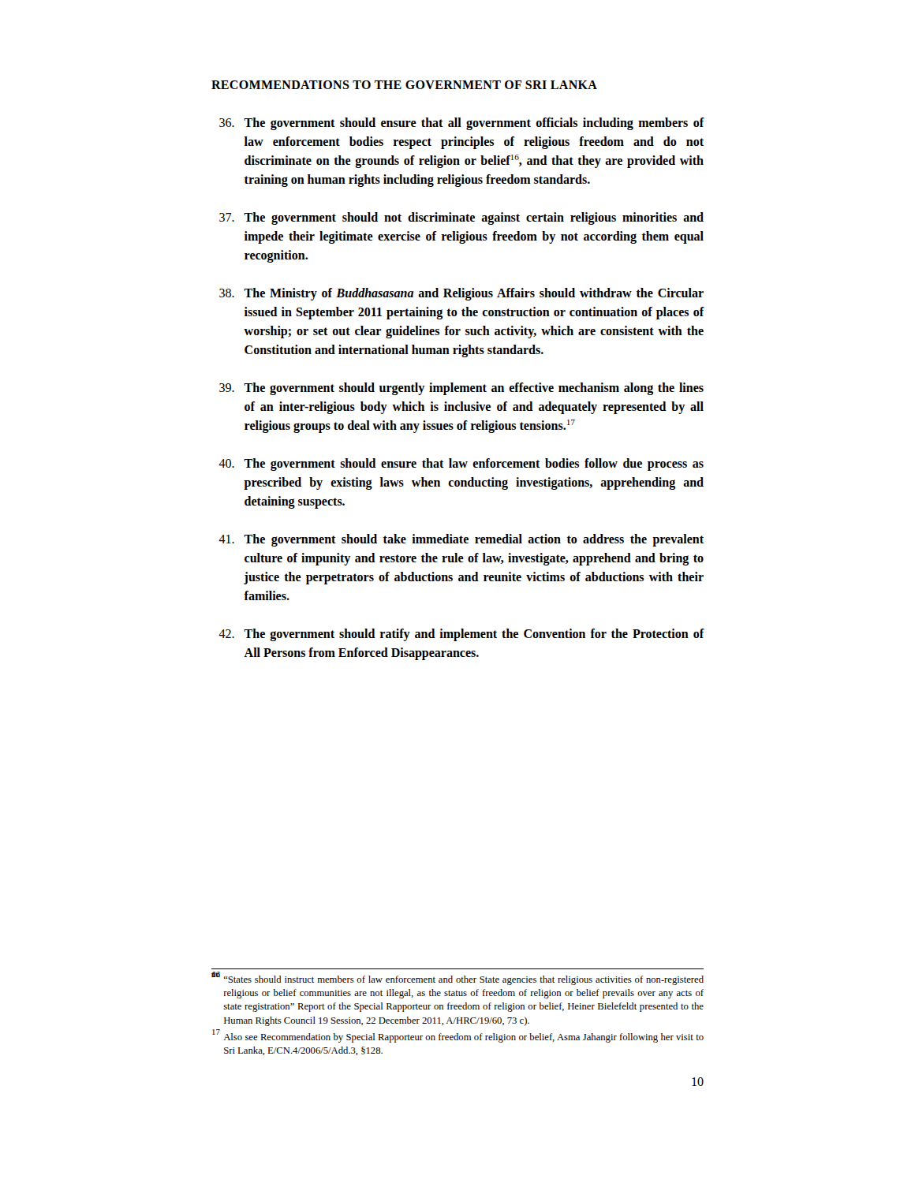Recommendations to the Government of Sri Lanka
The government should ensure that all government officials including members of law enforcement bodies respect principles of religious freedom and do not discriminate on the grounds of religion or belief16, and that they are provided with training on human rights including religious freedom standards.
The government should not discriminate against certain religious minorities and impede their legitimate exercise of religious freedom by not according them equal recognition.
The Ministry of Buddhasasana and Religious Affairs should withdraw the Circular issued in September 2011 pertaining to the construction or continuation of places of worship; or set out clear guidelines for such activity, which are consistent with the Constitution and international human rights standards.
The government should urgently implement an effective mechanism along the lines of an inter-religious body which is inclusive of and adequately represented by all religious groups to deal with any issues of religious tensions.17
The government should ensure that law enforcement bodies follow due process as prescribed by existing laws when conducting investigations, apprehending and detaining suspects.
The government should take immediate remedial action to address the prevalent culture of impunity and restore the rule of law, investigate, apprehend and bring to justice the perpetrators of abductions and reunite victims of abductions with their families.
The government should ratify and implement the Convention for the Protection of All Persons from Enforced Disappearances.
16 “States should instruct members of law enforcement and other State agencies that religious activities of non-registered religious or belief communities are not illegal, as the status of freedom of religion or belief prevails over any acts of state registration” Report of the Special Rapporteur on freedom of religion or belief, Heiner Bielefeldt presented to the Human Rights Council 19th Session, 22nd December 2011, A/HRC/19/60, 73 c).
17 Also see Recommendation by Special Rapporteur on freedom of religion or belief, Asma Jahangir following her visit to Sri Lanka, E/CN.4/2006/5/Add.3, §128.
10